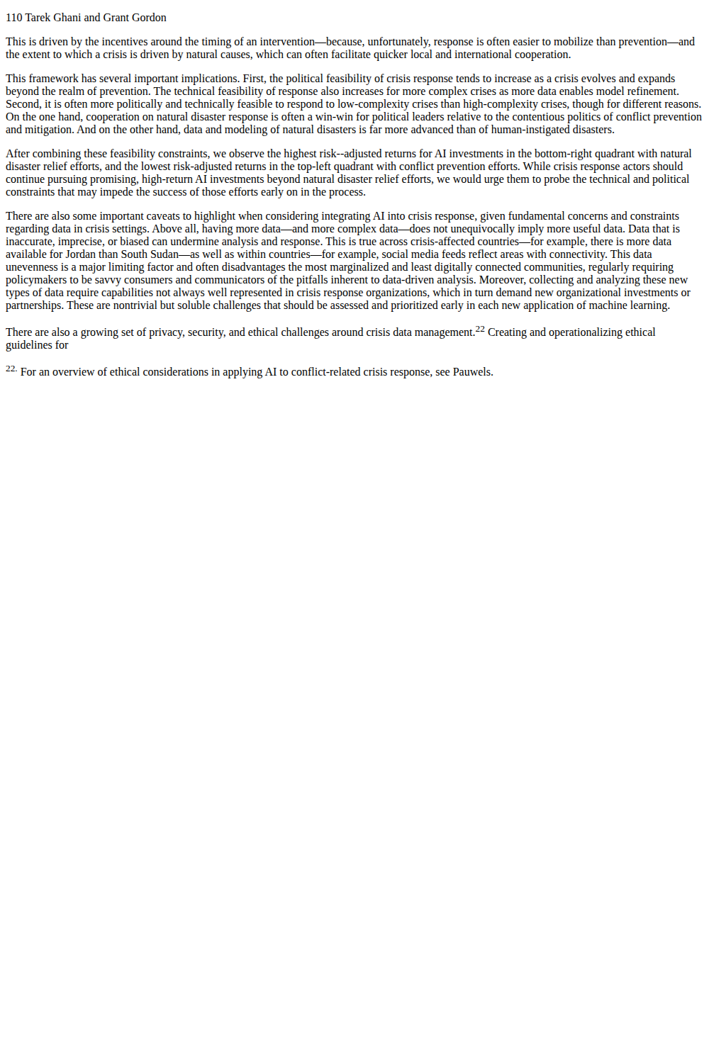110 Tarek Ghani and Grant Gordon
This is driven by the incentives around the timing of an intervention—because, unfortunately, response is often easier to mobilize than prevention—and the extent to which a crisis is driven by natural causes, which can often facilitate quicker local and international cooperation.
This framework has several important implications. First, the political feasibility of crisis response tends to increase as a crisis evolves and expands beyond the realm of prevention. The technical feasibility of response also increases for more complex crises as more data enables model refinement. Second, it is often more politically and technically feasible to respond to low-complexity crises than high-complexity crises, though for different reasons. On the one hand, cooperation on natural disaster response is often a win-win for political leaders relative to the contentious politics of conflict prevention and mitigation. And on the other hand, data and modeling of natural disasters is far more advanced than of human-instigated disasters.
After combining these feasibility constraints, we observe the highest risk--adjusted returns for AI investments in the bottom-right quadrant with natural disaster relief efforts, and the lowest risk-adjusted returns in the top-left quadrant with conflict prevention efforts. While crisis response actors should continue pursuing promising, high-return AI investments beyond natural disaster relief efforts, we would urge them to probe the technical and political constraints that may impede the success of those efforts early on in the process.
There are also some important caveats to highlight when considering integrating AI into crisis response, given fundamental concerns and constraints regarding data in crisis settings. Above all, having more data—and more complex data—does not unequivocally imply more useful data. Data that is inaccurate, imprecise, or biased can undermine analysis and response. This is true across crisis-affected countries—for example, there is more data available for Jordan than South Sudan—as well as within countries—for example, social media feeds reflect areas with connectivity. This data unevenness is a major limiting factor and often disadvantages the most marginalized and least digitally connected communities, regularly requiring policymakers to be savvy consumers and communicators of the pitfalls inherent to data-driven analysis. Moreover, collecting and analyzing these new types of data require capabilities not always well represented in crisis response organizations, which in turn demand new organizational investments or partnerships. These are nontrivial but soluble challenges that should be assessed and prioritized early in each new application of machine learning.
There are also a growing set of privacy, security, and ethical challenges around crisis data management.22 Creating and operationalizing ethical guidelines for
22. For an overview of ethical considerations in applying AI to conflict-related crisis response, see Pauwels.